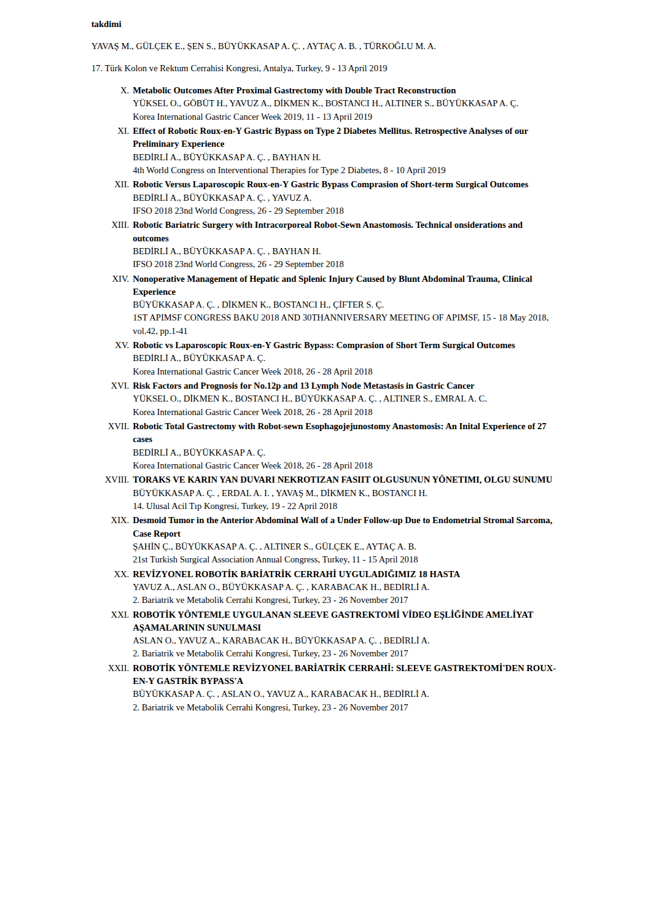takdimi
YAVAŞ M., GÜLÇEK E., ŞEN S., BÜYÜKKASAP A. Ç. , AYTAÇ A. B. , TÜRKOĞLU M. A.
17. Türk Kolon ve Rektum Cerrahisi Kongresi, Antalya, Turkey, 9 - 13 April 2019
X.
Metabolic Outcomes After Proximal Gastrectomy with Double Tract Reconstruction
YÜKSEL O., GÖBÜT H., YAVUZ A., DİKMEN K., BOSTANCI H., ALTINER S., BÜYÜKKASAP A. Ç.
Korea International Gastric Cancer Week 2019, 11 - 13 April 2019
XI.
Effect of Robotic Roux-en-Y Gastric Bypass on Type 2 Diabetes Mellitus. Retrospective Analyses of our Preliminary Experience
BEDİRLİ A., BÜYÜKKASAP A. Ç. , BAYHAN H.
4th World Congress on Interventional Therapies for Type 2 Diabetes, 8 - 10 April 2019
XII.
Robotic Versus Laparoscopic Roux-en-Y Gastric Bypass Comprasion of Short-term Surgical Outcomes
BEDİRLİ A., BÜYÜKKASAP A. Ç. , YAVUZ A.
IFSO 2018 23nd World Congress, 26 - 29 September 2018
XIII.
Robotic Bariatric Surgery with Intracorporeal Robot-Sewn Anastomosis. Technical onsiderations and outcomes
BEDİRLİ A., BÜYÜKKASAP A. Ç. , BAYHAN H.
IFSO 2018 23nd World Congress, 26 - 29 September 2018
XIV.
Nonoperative Management of Hepatic and Splenic Injury Caused by Blunt Abdominal Trauma, Clinical Experience
BÜYÜKKASAP A. Ç. , DİKMEN K., BOSTANCI H., ÇİFTER S. Ç.
1ST APIMSF CONGRESS BAKU 2018 AND 30THANNIVERSARY MEETING OF APIMSF, 15 - 18 May 2018, vol.42, pp.1-41
XV.
Robotic vs Laparoscopic Roux-en-Y Gastric Bypass: Comprasion of Short Term Surgical Outcomes
BEDİRLİ A., BÜYÜKKASAP A. Ç.
Korea International Gastric Cancer Week 2018, 26 - 28 April 2018
XVI.
Risk Factors and Prognosis for No.12p and 13 Lymph Node Metastasis in Gastric Cancer
YÜKSEL O., DİKMEN K., BOSTANCI H., BÜYÜKKASAP A. Ç. , ALTINER S., EMRAL A. C.
Korea International Gastric Cancer Week 2018, 26 - 28 April 2018
XVII.
Robotic Total Gastrectomy with Robot-sewn Esophagojejunostomy Anastomosis: An Inital Experience of 27 cases
BEDİRLİ A., BÜYÜKKASAP A. Ç.
Korea International Gastric Cancer Week 2018, 26 - 28 April 2018
XVIII.
TORAKS VE KARIN YAN DUVARI NEKROTIZAN FASIIT OLGUSUNUN YÖNETIMI, OLGU SUNUMU
BÜYÜKKASAP A. Ç. , ERDAL A. I. , YAVAŞ M., DİKMEN K., BOSTANCI H.
14. Ulusal Acil Tıp Kongresi, Turkey, 19 - 22 April 2018
XIX.
Desmoid Tumor in the Anterior Abdominal Wall of a Under Follow-up Due to Endometrial Stromal Sarcoma, Case Report
ŞAHİN Ç., BÜYÜKKASAP A. Ç. , ALTINER S., GÜLÇEK E., AYTAÇ A. B.
21st Turkish Surgical Association Annual Congress, Turkey, 11 - 15 April 2018
XX.
REVİZYONEL ROBOTİK BARİATRİK CERRAHİ UYGULADIĞIMIZ 18 HASTA
YAVUZ A., ASLAN O., BÜYÜKKASAP A. Ç. , KARABACAK H., BEDİRLİ A.
2. Bariatrik ve Metabolik Cerrahi Kongresi, Turkey, 23 - 26 November 2017
XXI.
ROBOTİK YÖNTEMLE UYGULANAN SLEEVE GASTREKTOMİ VİDEO EŞLİĞİNDE AMELİYAT AŞAMALARININ SUNULMASI
ASLAN O., YAVUZ A., KARABACAK H., BÜYÜKKASAP A. Ç. , BEDİRLİ A.
2. Bariatrik ve Metabolik Cerrahi Kongresi, Turkey, 23 - 26 November 2017
XXII.
ROBOTİK YÖNTEMLE REVİZYONEL BARİATRİK CERRAHİ: SLEEVE GASTREKTOMİ'DEN ROUX-EN-Y GASTRİK BYPASS'A
BÜYÜKKASAP A. Ç. , ASLAN O., YAVUZ A., KARABACAK H., BEDİRLİ A.
2. Bariatrik ve Metabolik Cerrahi Kongresi, Turkey, 23 - 26 November 2017